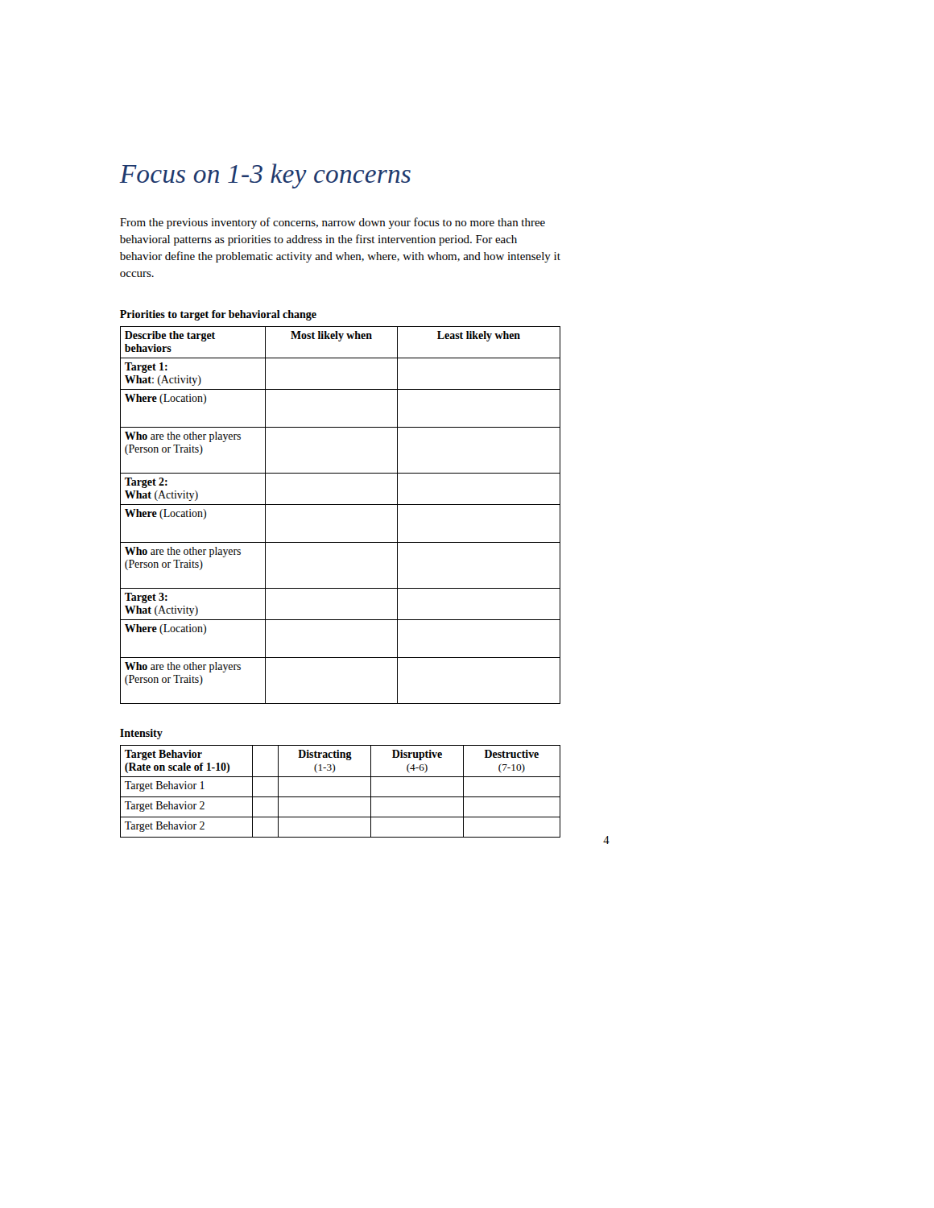Focus on 1-3 key concerns
From the previous inventory of concerns, narrow down your focus to no more than three behavioral patterns as priorities to address in the first intervention period. For each behavior define the problematic activity and when, where, with whom, and how intensely it occurs.
Priorities to target for behavioral change
| Describe the target behaviors | Most likely when | Least likely when |
| --- | --- | --- |
| Target 1: What : (Activity) | | |
| Where (Location) | | |
| Who are the other players (Person or Traits) | | |
| Target 2: What (Activity) | | |
| Where (Location) | | |
| Who are the other players (Person or Traits) | | |
| Target 3: What (Activity) | | |
| Where (Location) | | |
| Who are the other players (Person or Traits) | | |
Intensity
| Target Behavior (Rate on scale of 1-10) | | Distracting (1-3) | Disruptive (4-6) | Destructive (7-10) |
| --- | --- | --- | --- | --- |
| Target Behavior 1 | | | | |
| Target Behavior 2 | | | | |
| Target Behavior 2 | | | | |
4